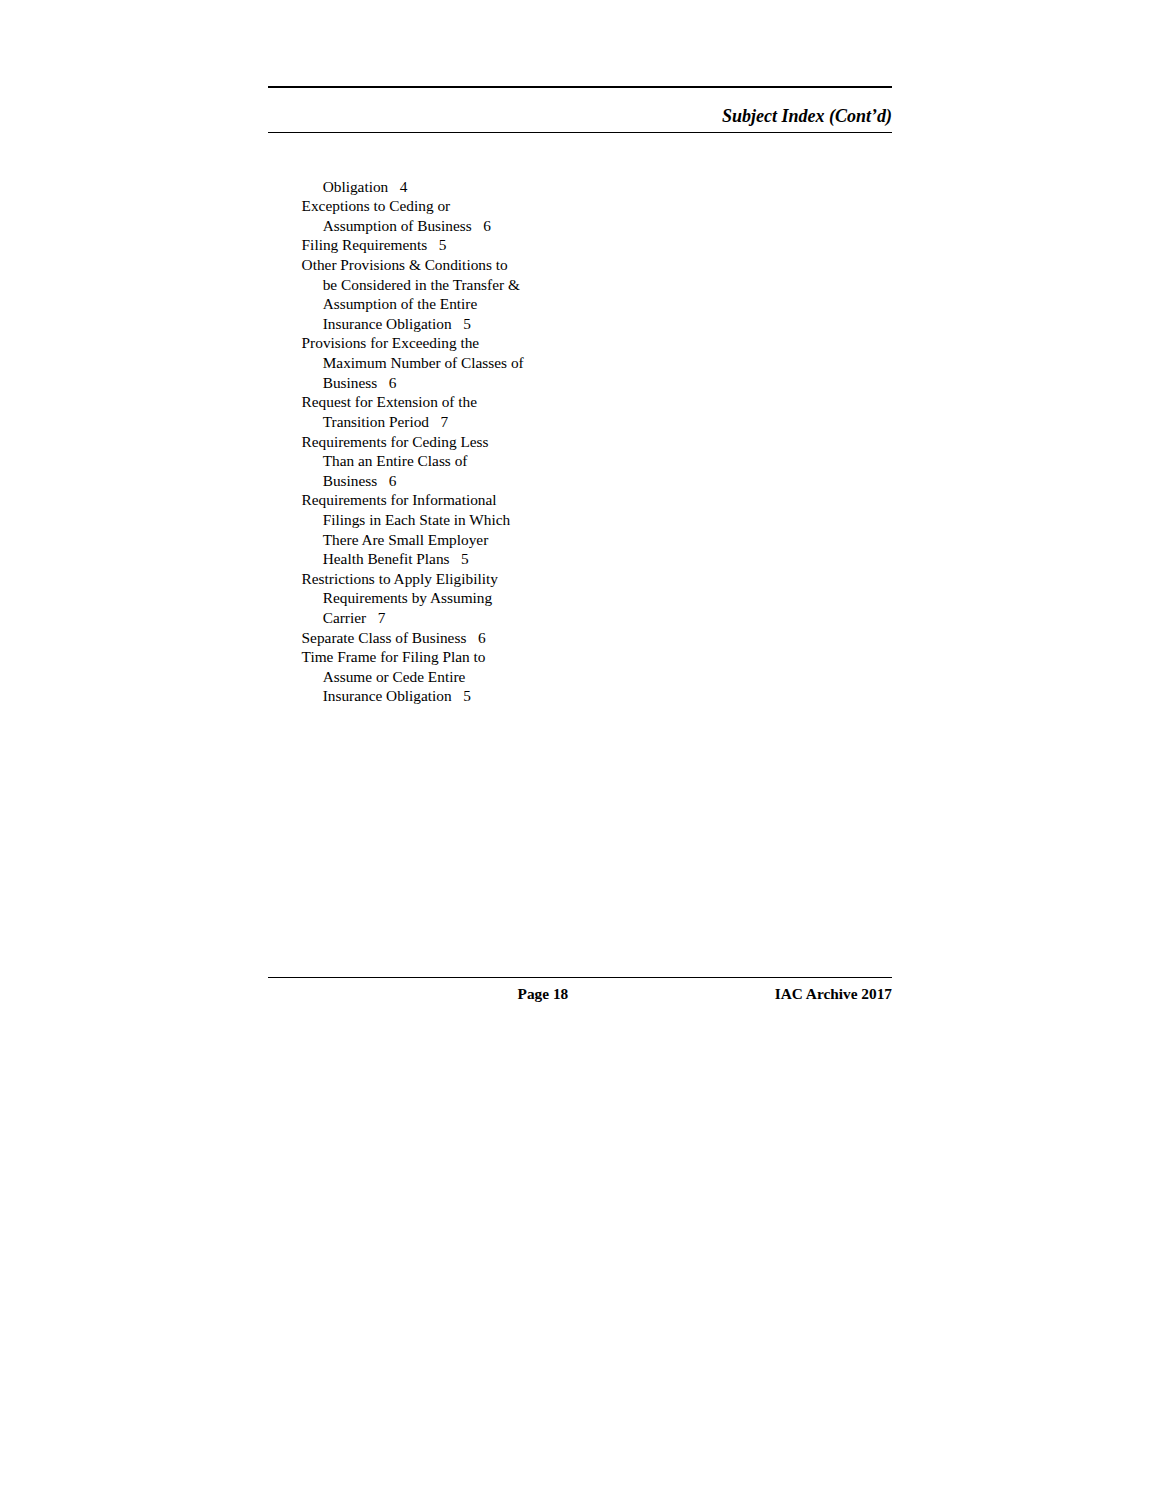Subject Index (Cont’d)
Obligation4
Exceptions to Ceding or
Assumption of Business6
Filing Requirements5
Other Provisions & Conditions to
be Considered in the Transfer &
Assumption of the Entire
Insurance Obligation5
Provisions for Exceeding the
Maximum Number of Classes of
Business6
Request for Extension of the
Transition Period7
Requirements for Ceding Less
Than an Entire Class of
Business6
Requirements for Informational
Filings in Each State in Which
There Are Small Employer
Health Benefit Plans5
Restrictions to Apply Eligibility
Requirements by Assuming
Carrier7
Separate Class of Business6
Time Frame for Filing Plan to
Assume or Cede Entire
Insurance Obligation5
Page 18 IAC Archive 2017